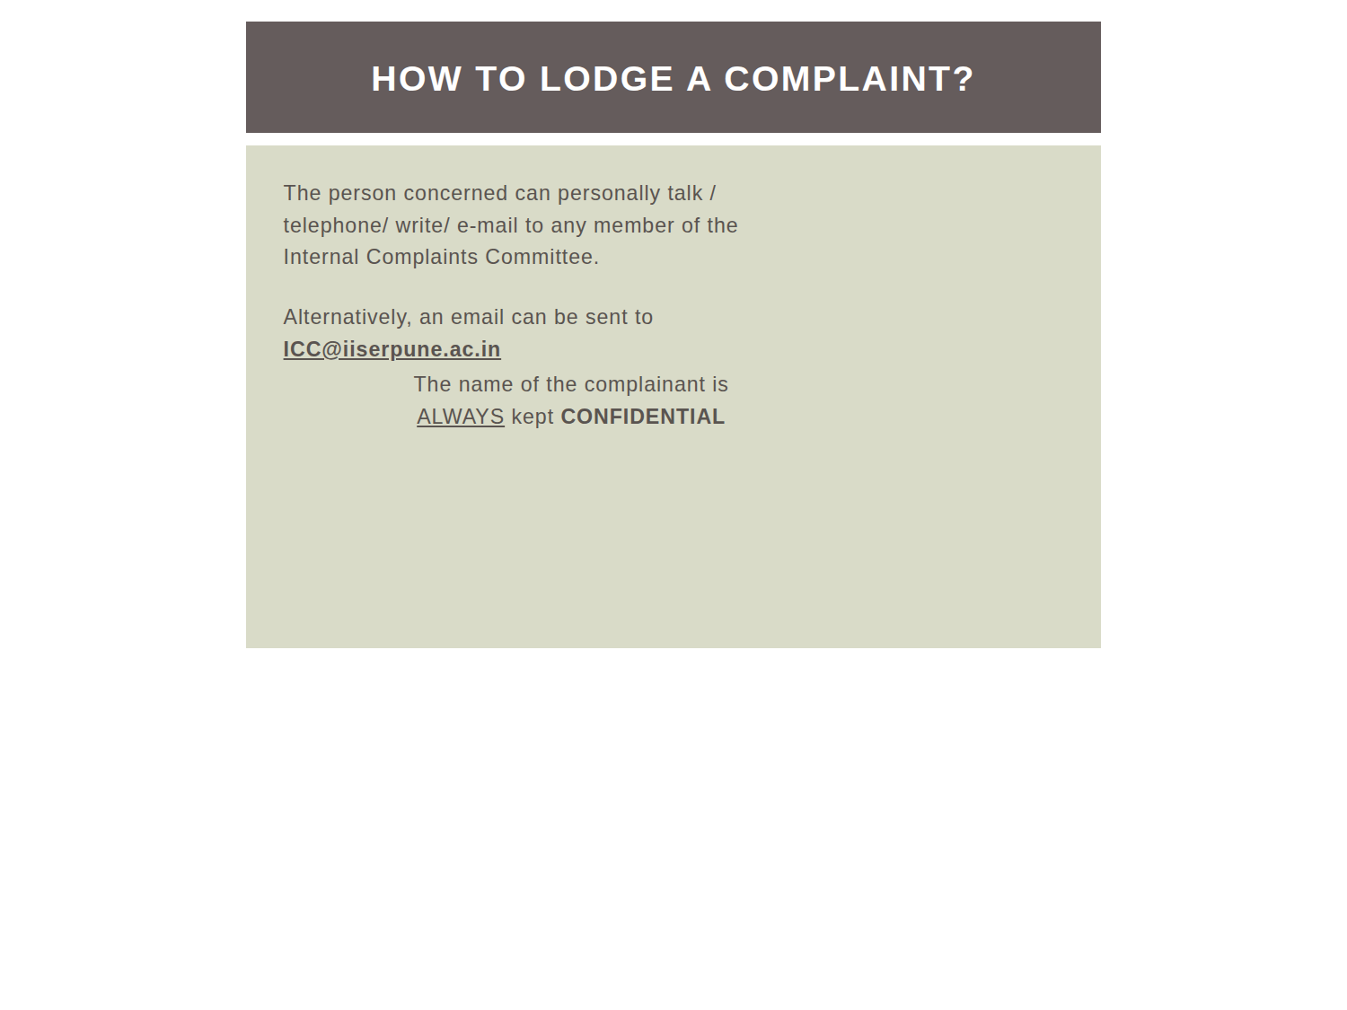How to lodge a complaint?
The person concerned can personally talk / telephone/ write/ e-mail to any member of the Internal Complaints Committee.
Alternatively, an email can be sent to
ICC@iiserpune.ac.in
The name of the complainant is
ALWAYS kept CONFIDENTIAL